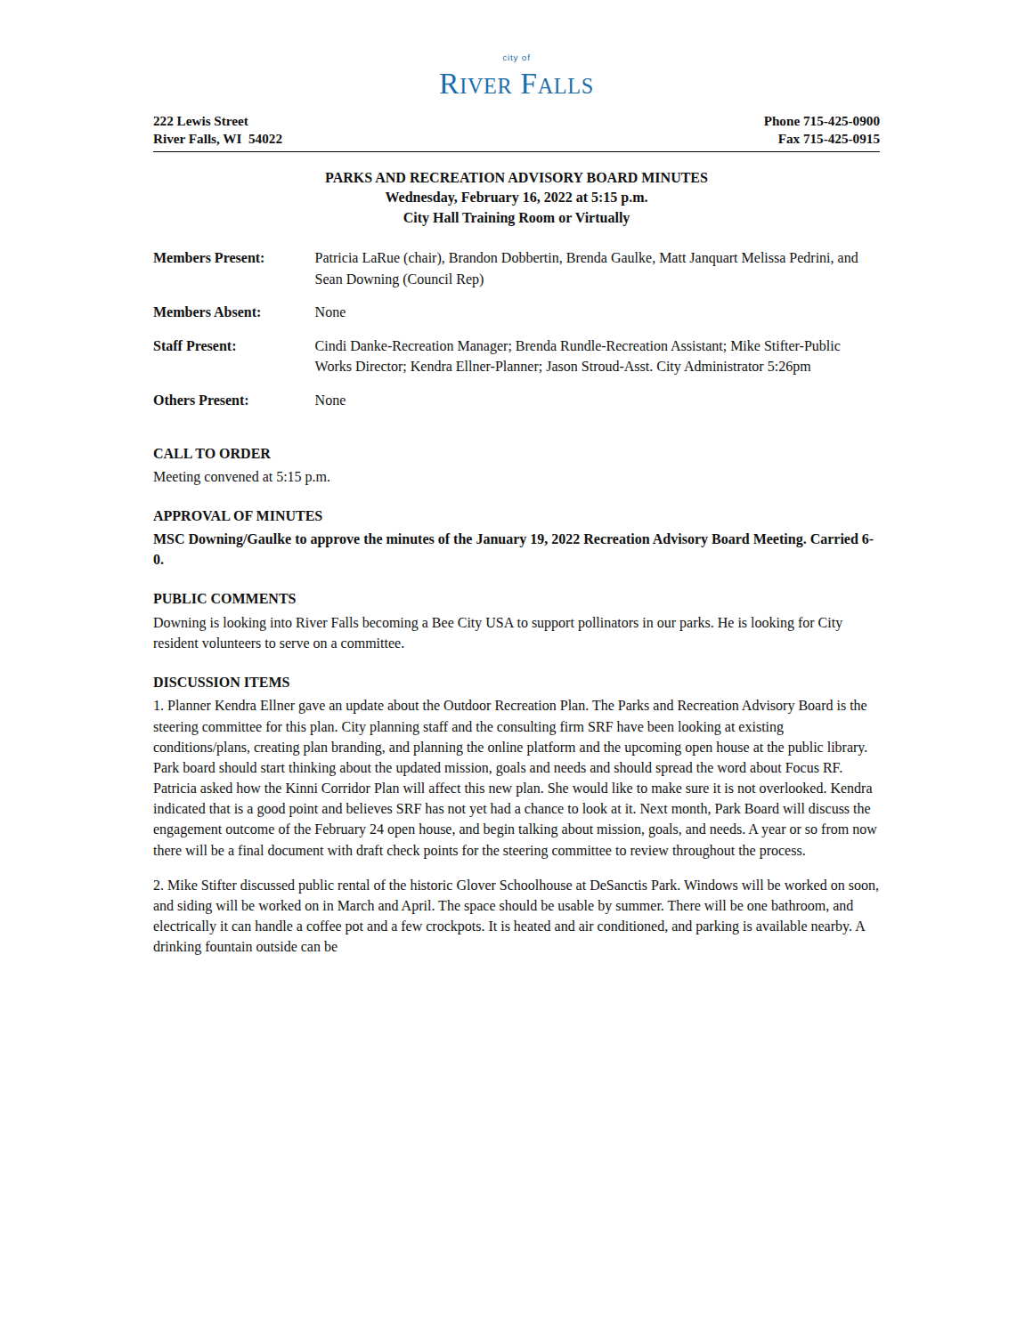city of RIVER FALLS
222 Lewis Street
River Falls, WI 54022
Phone 715-425-0900
Fax 715-425-0915
PARKS AND RECREATION ADVISORY BOARD MINUTES
Wednesday, February 16, 2022 at 5:15 p.m.
City Hall Training Room or Virtually
| Members Present: | Patricia LaRue (chair), Brandon Dobbertin, Brenda Gaulke, Matt Janquart Melissa Pedrini, and Sean Downing (Council Rep) |
| Members Absent: | None |
| Staff Present: | Cindi Danke-Recreation Manager; Brenda Rundle-Recreation Assistant; Mike Stifter-Public Works Director; Kendra Ellner-Planner; Jason Stroud-Asst. City Administrator 5:26pm |
| Others Present: | None |
Call to Order
Meeting convened at 5:15 p.m.
Approval of Minutes
MSC Downing/Gaulke to approve the minutes of the January 19, 2022 Recreation Advisory Board Meeting. Carried 6-0.
Public Comments
Downing is looking into River Falls becoming a Bee City USA to support pollinators in our parks. He is looking for City resident volunteers to serve on a committee.
Discussion Items
1. Planner Kendra Ellner gave an update about the Outdoor Recreation Plan. The Parks and Recreation Advisory Board is the steering committee for this plan. City planning staff and the consulting firm SRF have been looking at existing conditions/plans, creating plan branding, and planning the online platform and the upcoming open house at the public library. Park board should start thinking about the updated mission, goals and needs and should spread the word about Focus RF. Patricia asked how the Kinni Corridor Plan will affect this new plan. She would like to make sure it is not overlooked. Kendra indicated that is a good point and believes SRF has not yet had a chance to look at it. Next month, Park Board will discuss the engagement outcome of the February 24 open house, and begin talking about mission, goals, and needs. A year or so from now there will be a final document with draft check points for the steering committee to review throughout the process.
2. Mike Stifter discussed public rental of the historic Glover Schoolhouse at DeSanctis Park. Windows will be worked on soon, and siding will be worked on in March and April. The space should be usable by summer. There will be one bathroom, and electrically it can handle a coffee pot and a few crockpots. It is heated and air conditioned, and parking is available nearby. A drinking fountain outside can be